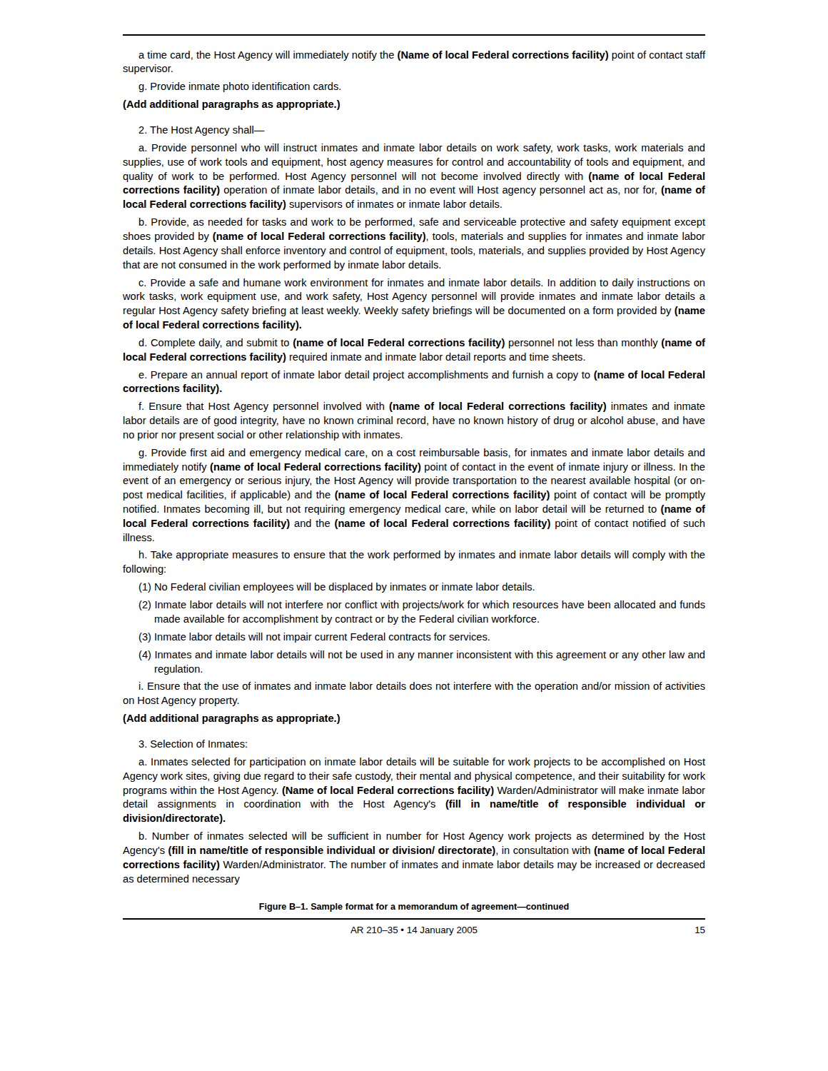a time card, the Host Agency will immediately notify the (Name of local Federal corrections facility) point of contact staff supervisor.
g. Provide inmate photo identification cards.
(Add additional paragraphs as appropriate.)
2. The Host Agency shall—
a. Provide personnel who will instruct inmates and inmate labor details on work safety, work tasks, work materials and supplies, use of work tools and equipment, host agency measures for control and accountability of tools and equipment, and quality of work to be performed. Host Agency personnel will not become involved directly with (name of local Federal corrections facility) operation of inmate labor details, and in no event will Host agency personnel act as, nor for, (name of local Federal corrections facility) supervisors of inmates or inmate labor details.
b. Provide, as needed for tasks and work to be performed, safe and serviceable protective and safety equipment except shoes provided by (name of local Federal corrections facility), tools, materials and supplies for inmates and inmate labor details. Host Agency shall enforce inventory and control of equipment, tools, materials, and supplies provided by Host Agency that are not consumed in the work performed by inmate labor details.
c. Provide a safe and humane work environment for inmates and inmate labor details. In addition to daily instructions on work tasks, work equipment use, and work safety, Host Agency personnel will provide inmates and inmate labor details a regular Host Agency safety briefing at least weekly. Weekly safety briefings will be documented on a form provided by (name of local Federal corrections facility).
d. Complete daily, and submit to (name of local Federal corrections facility) personnel not less than monthly (name of local Federal corrections facility) required inmate and inmate labor detail reports and time sheets.
e. Prepare an annual report of inmate labor detail project accomplishments and furnish a copy to (name of local Federal corrections facility).
f. Ensure that Host Agency personnel involved with (name of local Federal corrections facility) inmates and inmate labor details are of good integrity, have no known criminal record, have no known history of drug or alcohol abuse, and have no prior nor present social or other relationship with inmates.
g. Provide first aid and emergency medical care, on a cost reimbursable basis, for inmates and inmate labor details and immediately notify (name of local Federal corrections facility) point of contact in the event of inmate injury or illness. In the event of an emergency or serious injury, the Host Agency will provide transportation to the nearest available hospital (or on-post medical facilities, if applicable) and the (name of local Federal corrections facility) point of contact will be promptly notified. Inmates becoming ill, but not requiring emergency medical care, while on labor detail will be returned to (name of local Federal corrections facility) and the (name of local Federal corrections facility) point of contact notified of such illness.
h. Take appropriate measures to ensure that the work performed by inmates and inmate labor details will comply with the following:
(1) No Federal civilian employees will be displaced by inmates or inmate labor details.
(2) Inmate labor details will not interfere nor conflict with projects/work for which resources have been allocated and funds made available for accomplishment by contract or by the Federal civilian workforce.
(3) Inmate labor details will not impair current Federal contracts for services.
(4) Inmates and inmate labor details will not be used in any manner inconsistent with this agreement or any other law and regulation.
i. Ensure that the use of inmates and inmate labor details does not interfere with the operation and/or mission of activities on Host Agency property.
(Add additional paragraphs as appropriate.)
3. Selection of Inmates:
a. Inmates selected for participation on inmate labor details will be suitable for work projects to be accomplished on Host Agency work sites, giving due regard to their safe custody, their mental and physical competence, and their suitability for work programs within the Host Agency. (Name of local Federal corrections facility) Warden/Administrator will make inmate labor detail assignments in coordination with the Host Agency's (fill in name/title of responsible individual or division/directorate).
b. Number of inmates selected will be sufficient in number for Host Agency work projects as determined by the Host Agency's (fill in name/title of responsible individual or division/ directorate), in consultation with (name of local Federal corrections facility) Warden/Administrator. The number of inmates and inmate labor details may be increased or decreased as determined necessary
Figure B–1. Sample format for a memorandum of agreement—continued
AR 210–35 • 14 January 2005
15